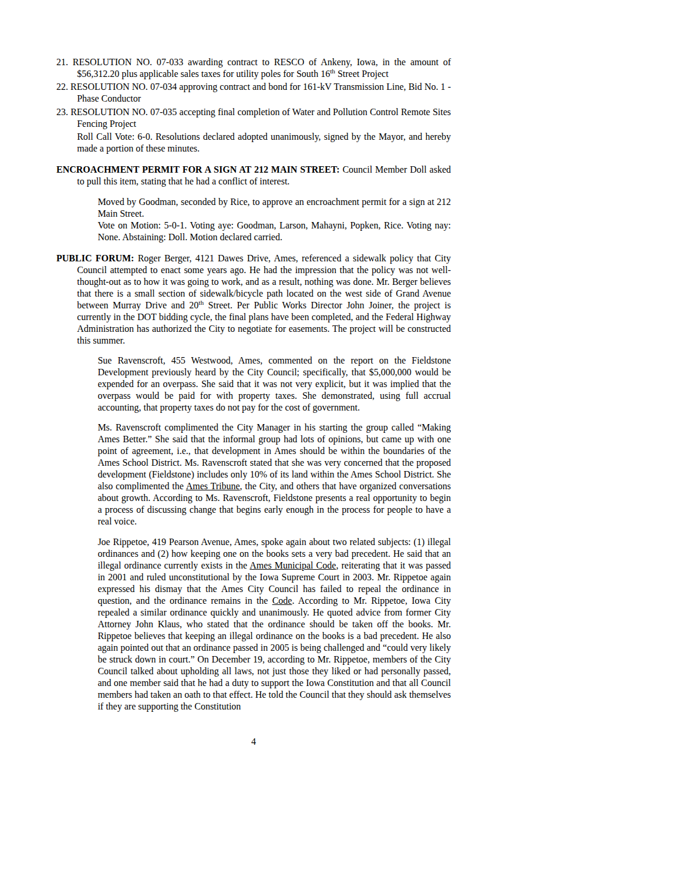21. RESOLUTION NO. 07-033 awarding contract to RESCO of Ankeny, Iowa, in the amount of $56,312.20 plus applicable sales taxes for utility poles for South 16th Street Project
22. RESOLUTION NO. 07-034 approving contract and bond for 161-kV Transmission Line, Bid No. 1 - Phase Conductor
23. RESOLUTION NO. 07-035 accepting final completion of Water and Pollution Control Remote Sites Fencing Project
Roll Call Vote: 6-0. Resolutions declared adopted unanimously, signed by the Mayor, and hereby made a portion of these minutes.
ENCROACHMENT PERMIT FOR A SIGN AT 212 MAIN STREET: Council Member Doll asked to pull this item, stating that he had a conflict of interest.
Moved by Goodman, seconded by Rice, to approve an encroachment permit for a sign at 212 Main Street.
Vote on Motion: 5-0-1. Voting aye: Goodman, Larson, Mahayni, Popken, Rice. Voting nay: None. Abstaining: Doll. Motion declared carried.
PUBLIC FORUM: Roger Berger, 4121 Dawes Drive, Ames, referenced a sidewalk policy that City Council attempted to enact some years ago. He had the impression that the policy was not well-thought-out as to how it was going to work, and as a result, nothing was done. Mr. Berger believes that there is a small section of sidewalk/bicycle path located on the west side of Grand Avenue between Murray Drive and 20th Street. Per Public Works Director John Joiner, the project is currently in the DOT bidding cycle, the final plans have been completed, and the Federal Highway Administration has authorized the City to negotiate for easements. The project will be constructed this summer.
Sue Ravenscroft, 455 Westwood, Ames, commented on the report on the Fieldstone Development previously heard by the City Council; specifically, that $5,000,000 would be expended for an overpass. She said that it was not very explicit, but it was implied that the overpass would be paid for with property taxes. She demonstrated, using full accrual accounting, that property taxes do not pay for the cost of government.
Ms. Ravenscroft complimented the City Manager in his starting the group called “Making Ames Better.” She said that the informal group had lots of opinions, but came up with one point of agreement, i.e., that development in Ames should be within the boundaries of the Ames School District. Ms. Ravenscroft stated that she was very concerned that the proposed development (Fieldstone) includes only 10% of its land within the Ames School District. She also complimented the Ames Tribune, the City, and others that have organized conversations about growth. According to Ms. Ravenscroft, Fieldstone presents a real opportunity to begin a process of discussing change that begins early enough in the process for people to have a real voice.
Joe Rippetoe, 419 Pearson Avenue, Ames, spoke again about two related subjects: (1) illegal ordinances and (2) how keeping one on the books sets a very bad precedent. He said that an illegal ordinance currently exists in the Ames Municipal Code, reiterating that it was passed in 2001 and ruled unconstitutional by the Iowa Supreme Court in 2003. Mr. Rippetoe again expressed his dismay that the Ames City Council has failed to repeal the ordinance in question, and the ordinance remains in the Code. According to Mr. Rippetoe, Iowa City repealed a similar ordinance quickly and unanimously. He quoted advice from former City Attorney John Klaus, who stated that the ordinance should be taken off the books. Mr. Rippetoe believes that keeping an illegal ordinance on the books is a bad precedent. He also again pointed out that an ordinance passed in 2005 is being challenged and “could very likely be struck down in court.” On December 19, according to Mr. Rippetoe, members of the City Council talked about upholding all laws, not just those they liked or had personally passed, and one member said that he had a duty to support the Iowa Constitution and that all Council members had taken an oath to that effect. He told the Council that they should ask themselves if they are supporting the Constitution
4